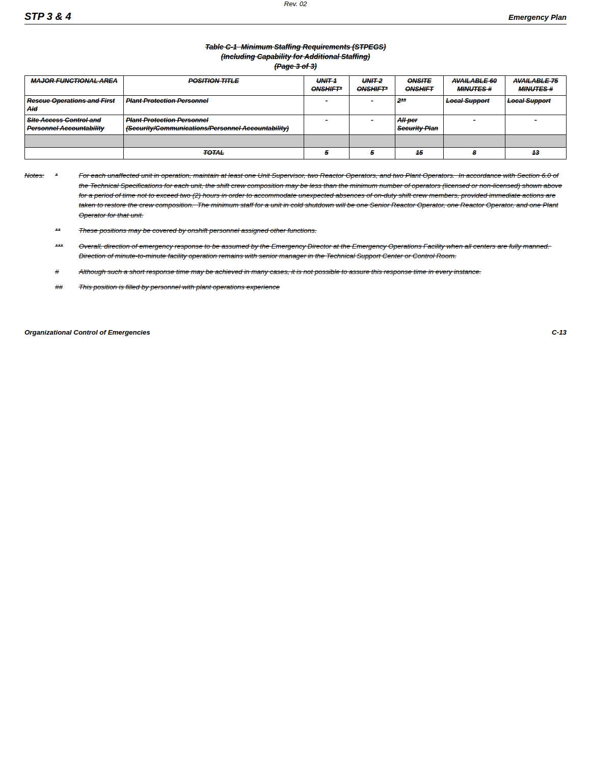Rev. 02
STP 3 & 4
Emergency Plan
Table C-1 Minimum Staffing Requirements (STPEGS)
(Including Capability for Additional Staffing)
(Page 3 of 3)
| MAJOR FUNCTIONAL AREA | POSITION TITLE | UNIT 1 ONSHIFT* | UNIT 2 ONSHIFT* | ONSITE ONSHIFT | AVAILABLE 60 MINUTES # | AVAILABLE 75 MINUTES # |
| --- | --- | --- | --- | --- | --- | --- |
| Rescue Operations and First Aid | Plant Protection Personnel | - | - | 2** | Local Support | Local Support |
| Site Access Control and Personnel Accountability | Plant Protection Personnel (Security/Communications/Personnel Accountability) | - | - | All per Security Plan | - | - |
| | TOTAL | 5 | 5 | 15 | 8 | 13 |
| Notes: | * | For each unaffected unit in operation, maintain at least one Unit Supervisor, two Reactor Operators, and two Plant Operators. In accordance with Section 6.0 of the Technical Specifications for each unit, the shift crew composition may be less than the minimum number of operators (licensed or non-licensed) shown above for a period of time not to exceed two (2) hours in order to accommodate unexpected absences of on-duty shift crew members, provided immediate actions are taken to restore the crew composition. The minimum staff for a unit in cold shutdown will be one Senior Reactor Operator, one Reactor Operator, and one Plant Operator for that unit. |
| | ** | These positions may be covered by onshift personnel assigned other functions. |
| | *** | Overall, direction of emergency response to be assumed by the Emergency Director at the Emergency Operations Facility when all centers are fully manned. Direction of minute-to-minute facility operation remains with senior manager in the Technical Support Center or Control Room. |
| | # | Although such a short response time may be achieved in many cases, it is not possible to assure this response time in every instance. |
| | ## | This position is filled by personnel with plant operations experience |
Organizational Control of Emergencies
C-13